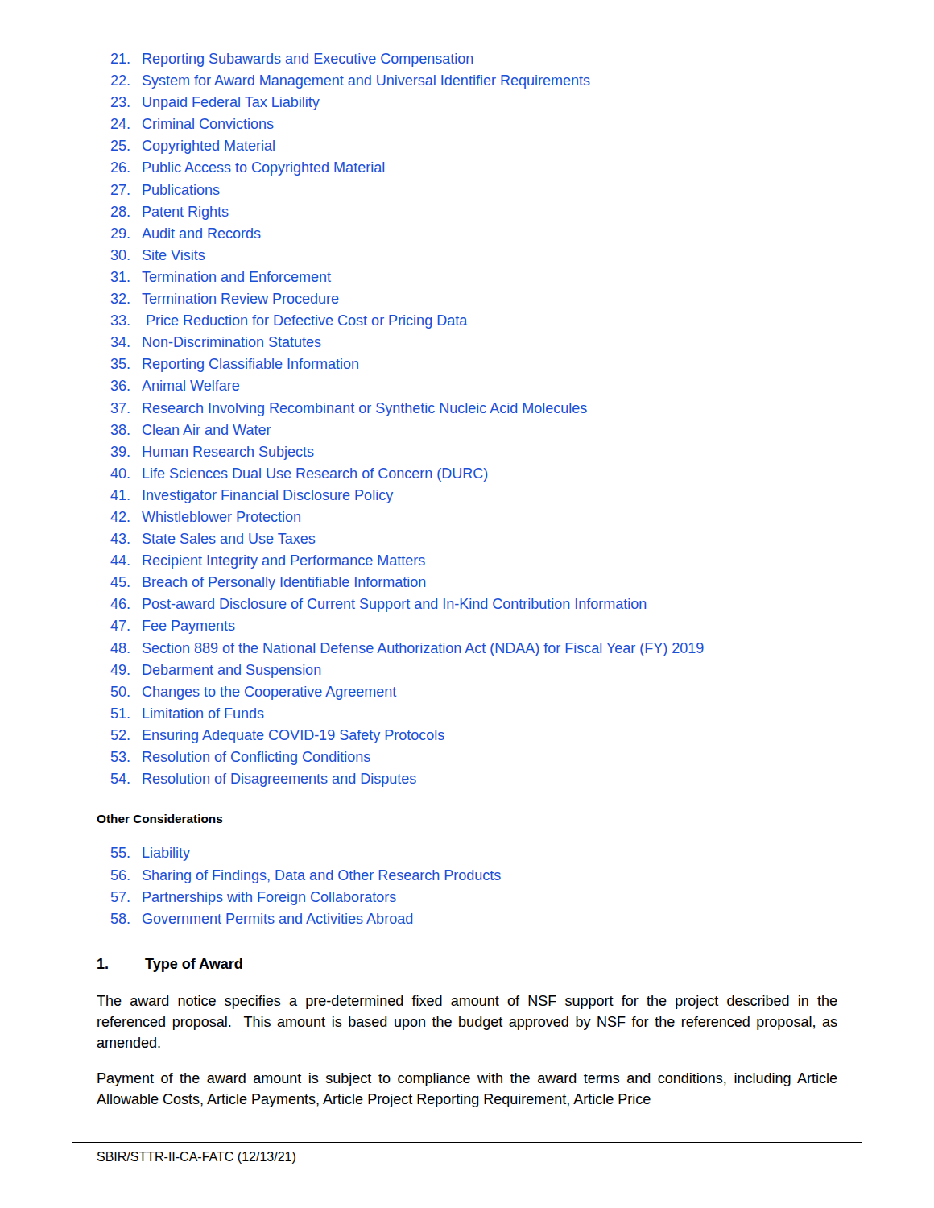21. Reporting Subawards and Executive Compensation
22. System for Award Management and Universal Identifier Requirements
23. Unpaid Federal Tax Liability
24. Criminal Convictions
25. Copyrighted Material
26. Public Access to Copyrighted Material
27. Publications
28. Patent Rights
29. Audit and Records
30. Site Visits
31. Termination and Enforcement
32. Termination Review Procedure
33. Price Reduction for Defective Cost or Pricing Data
34. Non-Discrimination Statutes
35. Reporting Classifiable Information
36. Animal Welfare
37. Research Involving Recombinant or Synthetic Nucleic Acid Molecules
38. Clean Air and Water
39. Human Research Subjects
40. Life Sciences Dual Use Research of Concern (DURC)
41. Investigator Financial Disclosure Policy
42. Whistleblower Protection
43. State Sales and Use Taxes
44. Recipient Integrity and Performance Matters
45. Breach of Personally Identifiable Information
46. Post-award Disclosure of Current Support and In-Kind Contribution Information
47. Fee Payments
48. Section 889 of the National Defense Authorization Act (NDAA) for Fiscal Year (FY) 2019
49. Debarment and Suspension
50. Changes to the Cooperative Agreement
51. Limitation of Funds
52. Ensuring Adequate COVID-19 Safety Protocols
53. Resolution of Conflicting Conditions
54. Resolution of Disagreements and Disputes
Other Considerations
55. Liability
56. Sharing of Findings, Data and Other Research Products
57. Partnerships with Foreign Collaborators
58. Government Permits and Activities Abroad
1. Type of Award
The award notice specifies a pre-determined fixed amount of NSF support for the project described in the referenced proposal. This amount is based upon the budget approved by NSF for the referenced proposal, as amended.
Payment of the award amount is subject to compliance with the award terms and conditions, including Article Allowable Costs, Article Payments, Article Project Reporting Requirement, Article Price
SBIR/STTR-II-CA-FATC (12/13/21)